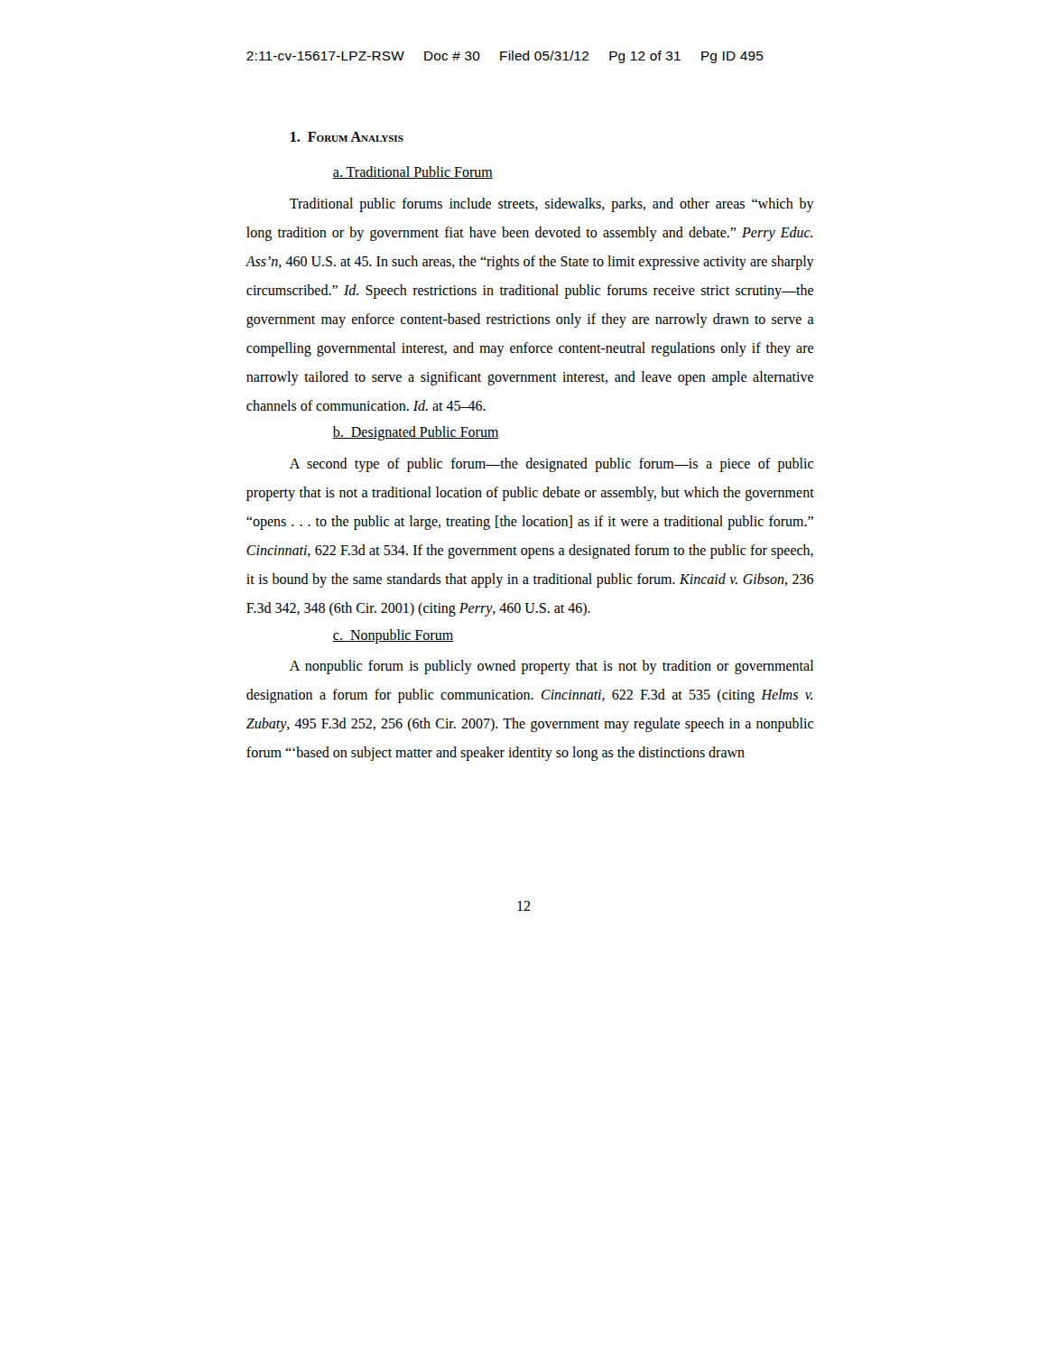2:11-cv-15617-LPZ-RSW Doc # 30 Filed 05/31/12 Pg 12 of 31 Pg ID 495
1. Forum Analysis
a. Traditional Public Forum
Traditional public forums include streets, sidewalks, parks, and other areas “which by long tradition or by government fiat have been devoted to assembly and debate.” Perry Educ. Ass’n, 460 U.S. at 45. In such areas, the “rights of the State to limit expressive activity are sharply circumscribed.” Id. Speech restrictions in traditional public forums receive strict scrutiny—the government may enforce content-based restrictions only if they are narrowly drawn to serve a compelling governmental interest, and may enforce content-neutral regulations only if they are narrowly tailored to serve a significant government interest, and leave open ample alternative channels of communication. Id. at 45–46.
b. Designated Public Forum
A second type of public forum—the designated public forum—is a piece of public property that is not a traditional location of public debate or assembly, but which the government “opens . . . to the public at large, treating [the location] as if it were a traditional public forum.” Cincinnati, 622 F.3d at 534. If the government opens a designated forum to the public for speech, it is bound by the same standards that apply in a traditional public forum. Kincaid v. Gibson, 236 F.3d 342, 348 (6th Cir. 2001) (citing Perry, 460 U.S. at 46).
c. Nonpublic Forum
A nonpublic forum is publicly owned property that is not by tradition or governmental designation a forum for public communication. Cincinnati, 622 F.3d at 535 (citing Helms v. Zubaty, 495 F.3d 252, 256 (6th Cir. 2007). The government may regulate speech in a nonpublic forum “‘based on subject matter and speaker identity so long as the distinctions drawn
12